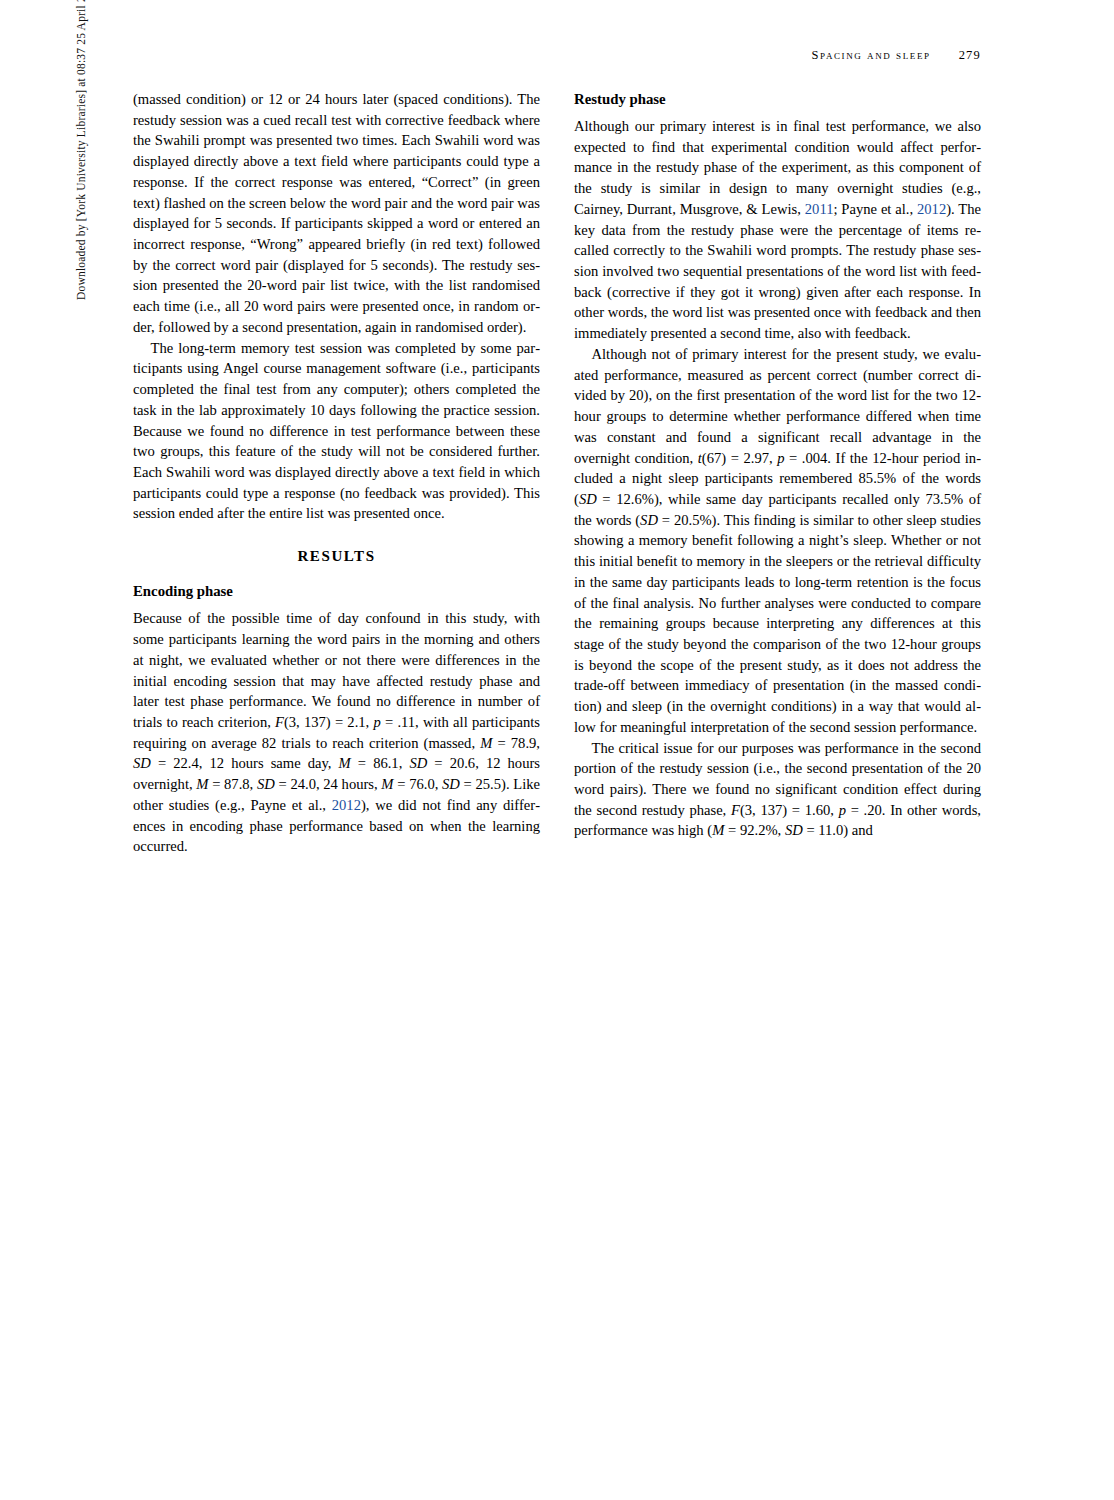Downloaded by [York University Libraries] at 08:37 25 April 2014
Spacing and sleep 279
(massed condition) or 12 or 24 hours later (spaced conditions). The restudy session was a cued recall test with corrective feedback where the Swahili prompt was presented two times. Each Swahili word was displayed directly above a text field where participants could type a response. If the correct response was entered, “Correct” (in green text) flashed on the screen below the word pair and the word pair was displayed for 5 seconds. If participants skipped a word or entered an incorrect response, “Wrong” appeared briefly (in red text) followed by the correct word pair (displayed for 5 seconds). The restudy session presented the 20-word pair list twice, with the list randomised each time (i.e., all 20 word pairs were presented once, in random order, followed by a second presentation, again in randomised order).
The long-term memory test session was completed by some participants using Angel course management software (i.e., participants completed the final test from any computer); others completed the task in the lab approximately 10 days following the practice session. Because we found no difference in test performance between these two groups, this feature of the study will not be considered further. Each Swahili word was displayed directly above a text field in which participants could type a response (no feedback was provided). This session ended after the entire list was presented once.
RESULTS
Encoding phase
Because of the possible time of day confound in this study, with some participants learning the word pairs in the morning and others at night, we evaluated whether or not there were differences in the initial encoding session that may have affected restudy phase and later test phase performance. We found no difference in number of trials to reach criterion, F(3, 137) = 2.1, p = .11, with all participants requiring on average 82 trials to reach criterion (massed, M = 78.9, SD = 22.4, 12 hours same day, M = 86.1, SD = 20.6, 12 hours overnight, M = 87.8, SD = 24.0, 24 hours, M = 76.0, SD = 25.5). Like other studies (e.g., Payne et al., 2012), we did not find any differences in encoding phase performance based on when the learning occurred.
Restudy phase
Although our primary interest is in final test performance, we also expected to find that experimental condition would affect performance in the restudy phase of the experiment, as this component of the study is similar in design to many overnight studies (e.g., Cairney, Durrant, Musgrove, & Lewis, 2011; Payne et al., 2012). The key data from the restudy phase were the percentage of items recalled correctly to the Swahili word prompts. The restudy phase session involved two sequential presentations of the word list with feedback (corrective if they got it wrong) given after each response. In other words, the word list was presented once with feedback and then immediately presented a second time, also with feedback.
Although not of primary interest for the present study, we evaluated performance, measured as percent correct (number correct divided by 20), on the first presentation of the word list for the two 12-hour groups to determine whether performance differed when time was constant and found a significant recall advantage in the overnight condition, t(67) = 2.97, p = .004. If the 12-hour period included a night sleep participants remembered 85.5% of the words (SD = 12.6%), while same day participants recalled only 73.5% of the words (SD = 20.5%). This finding is similar to other sleep studies showing a memory benefit following a night’s sleep. Whether or not this initial benefit to memory in the sleepers or the retrieval difficulty in the same day participants leads to long-term retention is the focus of the final analysis. No further analyses were conducted to compare the remaining groups because interpreting any differences at this stage of the study beyond the comparison of the two 12-hour groups is beyond the scope of the present study, as it does not address the trade-off between immediacy of presentation (in the massed condition) and sleep (in the overnight conditions) in a way that would allow for meaningful interpretation of the second session performance.
The critical issue for our purposes was performance in the second portion of the restudy session (i.e., the second presentation of the 20 word pairs). There we found no significant condition effect during the second restudy phase, F(3, 137) = 1.60, p = .20. In other words, performance was high (M = 92.2%, SD = 11.0) and